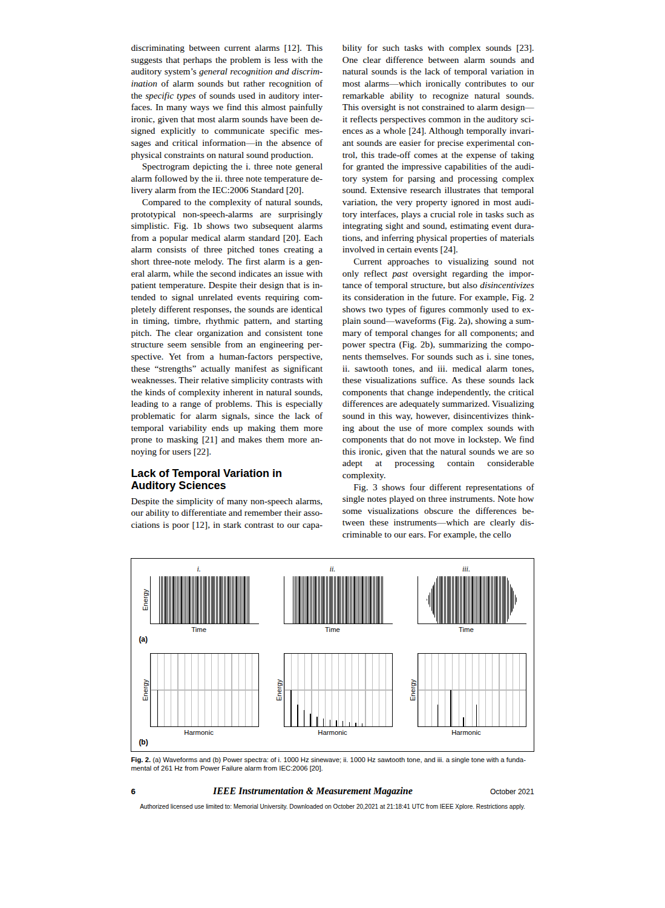discriminating between current alarms [12]. This suggests that perhaps the problem is less with the auditory system’s general recognition and discrimination of alarm sounds but rather recognition of the specific types of sounds used in auditory interfaces. In many ways we find this almost painfully ironic, given that most alarm sounds have been designed explicitly to communicate specific messages and critical information—in the absence of physical constraints on natural sound production.
Spectrogram depicting the i. three note general alarm followed by the ii. three note temperature delivery alarm from the IEC:2006 Standard [20].
Compared to the complexity of natural sounds, prototypical non-speech-alarms are surprisingly simplistic. Fig. 1b shows two subsequent alarms from a popular medical alarm standard [20]. Each alarm consists of three pitched tones creating a short three-note melody. The first alarm is a general alarm, while the second indicates an issue with patient temperature. Despite their design that is intended to signal unrelated events requiring completely different responses, the sounds are identical in timing, timbre, rhythmic pattern, and starting pitch. The clear organization and consistent tone structure seem sensible from an engineering perspective. Yet from a human-factors perspective, these “strengths” actually manifest as significant weaknesses. Their relative simplicity contrasts with the kinds of complexity inherent in natural sounds, leading to a range of problems. This is especially problematic for alarm signals, since the lack of temporal variability ends up making them more prone to masking [21] and makes them more annoying for users [22].
Lack of Temporal Variation in Auditory Sciences
Despite the simplicity of many non-speech alarms, our ability to differentiate and remember their associations is poor [12], in stark contrast to our capability for such tasks with complex sounds [23]. One clear difference between alarm sounds and natural sounds is the lack of temporal variation in most alarms—which ironically contributes to our remarkable ability to recognize natural sounds. This oversight is not constrained to alarm design—it reflects perspectives common in the auditory sciences as a whole [24]. Although temporally invariant sounds are easier for precise experimental control, this trade-off comes at the expense of taking for granted the impressive capabilities of the auditory system for parsing and processing complex sound. Extensive research illustrates that temporal variation, the very property ignored in most auditory interfaces, plays a crucial role in tasks such as integrating sight and sound, estimating event durations, and inferring physical properties of materials involved in certain events [24].
Current approaches to visualizing sound not only reflect past oversight regarding the importance of temporal structure, but also disincentivizes its consideration in the future. For example, Fig. 2 shows two types of figures commonly used to explain sound—waveforms (Fig. 2a), showing a summary of temporal changes for all components; and power spectra (Fig. 2b), summarizing the components themselves. For sounds such as i. sine tones, ii. sawtooth tones, and iii. medical alarm tones, these visualizations suffice. As these sounds lack components that change independently, the critical differences are adequately summarized. Visualizing sound in this way, however, disincentivizes thinking about the use of more complex sounds with components that do not move in lockstep. We find this ironic, given that the natural sounds we are so adept at processing contain considerable complexity.
Fig. 3 shows four different representations of single notes played on three instruments. Note how some visualizations obscure the differences between these instruments—which are clearly discriminable to our ears. For example, the cello
i.
Energy
Time
ii.
Energy
Time
iii.
Energy
Time
(a)
Energy
Harmonic
Energy
Harmonic
Energy
Harmonic
(b)
Fig. 2. (a) Waveforms and (b) Power spectra: of i. 1000 Hz sinewave; ii. 1000 Hz sawtooth tone, and iii. a single tone with a fundamental of 261 Hz from Power Failure alarm from IEC:2006 [20].
6
IEEE Instrumentation & Measurement Magazine
October 2021
Authorized licensed use limited to: Memorial University. Downloaded on October 20,2021 at 21:18:41 UTC from IEEE Xplore. Restrictions apply.